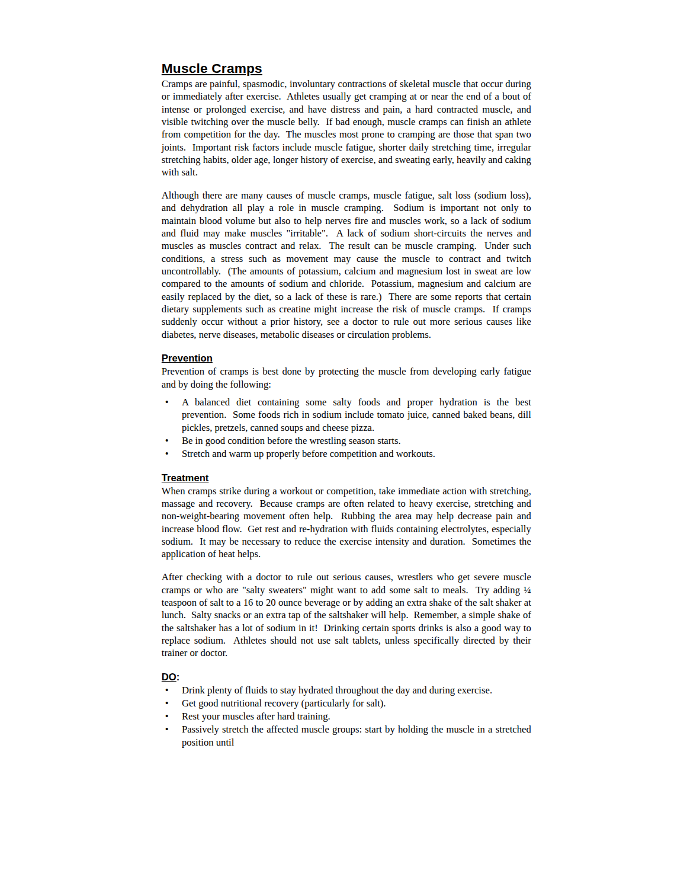Muscle Cramps
Cramps are painful, spasmodic, involuntary contractions of skeletal muscle that occur during or immediately after exercise. Athletes usually get cramping at or near the end of a bout of intense or prolonged exercise, and have distress and pain, a hard contracted muscle, and visible twitching over the muscle belly. If bad enough, muscle cramps can finish an athlete from competition for the day. The muscles most prone to cramping are those that span two joints. Important risk factors include muscle fatigue, shorter daily stretching time, irregular stretching habits, older age, longer history of exercise, and sweating early, heavily and caking with salt.
Although there are many causes of muscle cramps, muscle fatigue, salt loss (sodium loss), and dehydration all play a role in muscle cramping. Sodium is important not only to maintain blood volume but also to help nerves fire and muscles work, so a lack of sodium and fluid may make muscles "irritable". A lack of sodium short-circuits the nerves and muscles as muscles contract and relax. The result can be muscle cramping. Under such conditions, a stress such as movement may cause the muscle to contract and twitch uncontrollably. (The amounts of potassium, calcium and magnesium lost in sweat are low compared to the amounts of sodium and chloride. Potassium, magnesium and calcium are easily replaced by the diet, so a lack of these is rare.) There are some reports that certain dietary supplements such as creatine might increase the risk of muscle cramps. If cramps suddenly occur without a prior history, see a doctor to rule out more serious causes like diabetes, nerve diseases, metabolic diseases or circulation problems.
Prevention
Prevention of cramps is best done by protecting the muscle from developing early fatigue and by doing the following:
A balanced diet containing some salty foods and proper hydration is the best prevention. Some foods rich in sodium include tomato juice, canned baked beans, dill pickles, pretzels, canned soups and cheese pizza.
Be in good condition before the wrestling season starts.
Stretch and warm up properly before competition and workouts.
Treatment
When cramps strike during a workout or competition, take immediate action with stretching, massage and recovery. Because cramps are often related to heavy exercise, stretching and non-weight-bearing movement often help. Rubbing the area may help decrease pain and increase blood flow. Get rest and re-hydration with fluids containing electrolytes, especially sodium. It may be necessary to reduce the exercise intensity and duration. Sometimes the application of heat helps.
After checking with a doctor to rule out serious causes, wrestlers who get severe muscle cramps or who are "salty sweaters" might want to add some salt to meals. Try adding ¼ teaspoon of salt to a 16 to 20 ounce beverage or by adding an extra shake of the salt shaker at lunch. Salty snacks or an extra tap of the saltshaker will help. Remember, a simple shake of the saltshaker has a lot of sodium in it! Drinking certain sports drinks is also a good way to replace sodium. Athletes should not use salt tablets, unless specifically directed by their trainer or doctor.
DO:
Drink plenty of fluids to stay hydrated throughout the day and during exercise.
Get good nutritional recovery (particularly for salt).
Rest your muscles after hard training.
Passively stretch the affected muscle groups: start by holding the muscle in a stretched position until